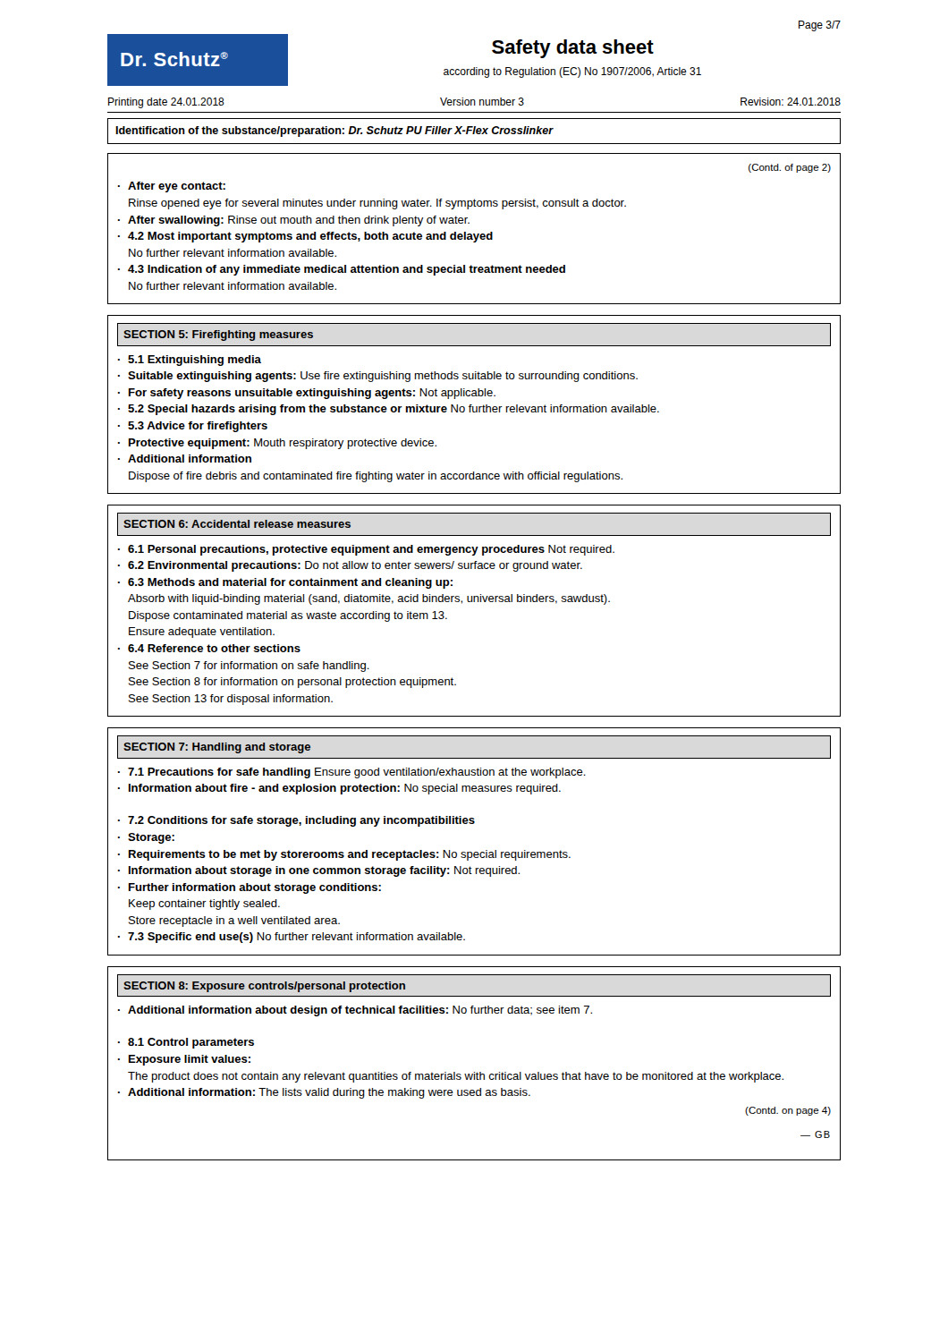Page 3/7
Dr. Schutz®
Safety data sheet
according to Regulation (EC) No 1907/2006, Article 31
Printing date 24.01.2018 Version number 3 Revision: 24.01.2018
Identification of the substance/preparation: Dr. Schutz PU Filler X-Flex Crosslinker
(Contd. of page 2)
After eye contact:
Rinse opened eye for several minutes under running water. If symptoms persist, consult a doctor.
After swallowing: Rinse out mouth and then drink plenty of water.
4.2 Most important symptoms and effects, both acute and delayed
No further relevant information available.
4.3 Indication of any immediate medical attention and special treatment needed
No further relevant information available.
SECTION 5: Firefighting measures
5.1 Extinguishing media
Suitable extinguishing agents: Use fire extinguishing methods suitable to surrounding conditions.
For safety reasons unsuitable extinguishing agents: Not applicable.
5.2 Special hazards arising from the substance or mixture No further relevant information available.
5.3 Advice for firefighters
Protective equipment: Mouth respiratory protective device.
Additional information
Dispose of fire debris and contaminated fire fighting water in accordance with official regulations.
SECTION 6: Accidental release measures
6.1 Personal precautions, protective equipment and emergency procedures Not required.
6.2 Environmental precautions: Do not allow to enter sewers/ surface or ground water.
6.3 Methods and material for containment and cleaning up:
Absorb with liquid-binding material (sand, diatomite, acid binders, universal binders, sawdust).
Dispose contaminated material as waste according to item 13.
Ensure adequate ventilation.
6.4 Reference to other sections
See Section 7 for information on safe handling.
See Section 8 for information on personal protection equipment.
See Section 13 for disposal information.
SECTION 7: Handling and storage
7.1 Precautions for safe handling Ensure good ventilation/exhaustion at the workplace.
Information about fire - and explosion protection: No special measures required.
7.2 Conditions for safe storage, including any incompatibilities
Storage:
Requirements to be met by storerooms and receptacles: No special requirements.
Information about storage in one common storage facility: Not required.
Further information about storage conditions:
Keep container tightly sealed.
Store receptacle in a well ventilated area.
7.3 Specific end use(s) No further relevant information available.
SECTION 8: Exposure controls/personal protection
Additional information about design of technical facilities: No further data; see item 7.
8.1 Control parameters
Exposure limit values:
The product does not contain any relevant quantities of materials with critical values that have to be monitored at the workplace.
Additional information: The lists valid during the making were used as basis.
(Contd. on page 4)
GB